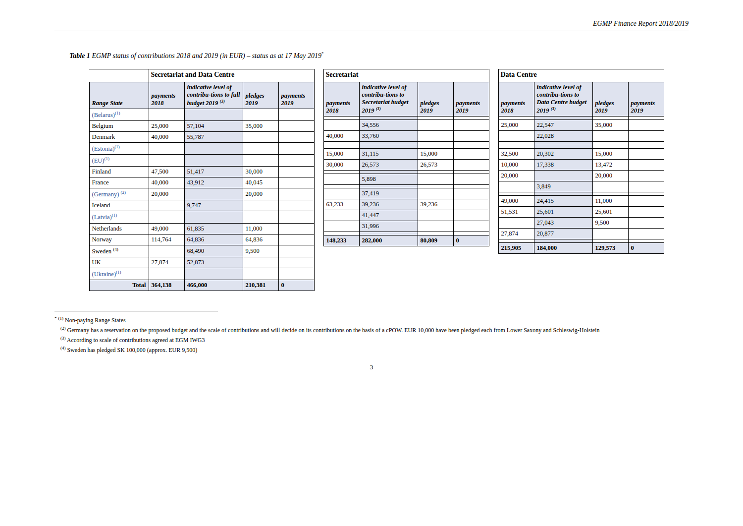EGMP Finance Report 2018/2019
Table 1 EGMP status of contributions 2018 and 2019 (in EUR) – status as at 17 May 2019*
| | Secretariat and Data Centre |
| Range State | payments 2018 | indicative level of contribu-tions to full budget 2019 (3) | pledges 2019 | payments 2019 |
| (Belarus) (1) | | | | |
| Belgium | 25,000 | 57,104 | 35,000 | |
| Denmark | 40,000 | 55,787 | | |
| (Estonia) (1) | | | | |
| (EU) (1) | | | | |
| Finland | 47,500 | 51,417 | 30,000 | |
| France | 40,000 | 43,912 | 40,045 | |
| (Germany) (2) | 20,000 | | 20,000 | |
| Iceland | | 9,747 | | |
| (Latvia) (1) | | | | |
| Netherlands | 49,000 | 61,835 | 11,000 | |
| Norway | 114,764 | 64,836 | 64,836 | |
| Sweden (4) | | 68,490 | 9,500 | |
| UK | 27,874 | 52,873 | | |
| (Ukraine) (1) | | | | |
| Total | 364,138 | 466,000 | 210,381 | 0 |
| Secretariat |
| payments 2018 | indicative level of contribu-tions to Secretariat budget 2019 (3) | pledges 2019 | payments 2019 |
| | 34,556 | | |
| 40,000 | 33,760 | | |
| 15,000 | 31,115 | 15,000 | |
| 30,000 | 26,573 | 26,573 | |
| | 5,898 | | |
| | 37,419 | | |
| 63,233 | 39,236 | 39,236 | |
| | 41,447 | | |
| | 31,996 | | |
| 148,233 | 282,000 | 80,809 | 0 |
| Data Centre |
| payments 2018 | indicative level of contribu-tions to Data Centre budget 2019 (3) | pledges 2019 | payments 2019 |
| 25,000 | 22,547 | 35,000 | |
| | 22,028 | | |
| 32,500 | 20,302 | 15,000 | |
| 10,000 | 17,338 | 13,472 | |
| 20,000 | | 20,000 | |
| | 3,849 | | |
| 49,000 | 24,415 | 11,000 | |
| 51,531 | 25,601 | 25,601 | |
| | 27,043 | 9,500 | |
| 27,874 | 20,877 | | |
| 215,905 | 184,000 | 129,573 | 0 |
* (1) Non-paying Range States
(2) Germany has a reservation on the proposed budget and the scale of contributions and will decide on its contributions on the basis of a cPOW. EUR 10,000 have been pledged each from Lower Saxony and Schleswig-Holstein
(3) According to scale of contributions agreed at EGM IWG3
(4) Sweden has pledged SK 100,000 (approx. EUR 9,500)
3